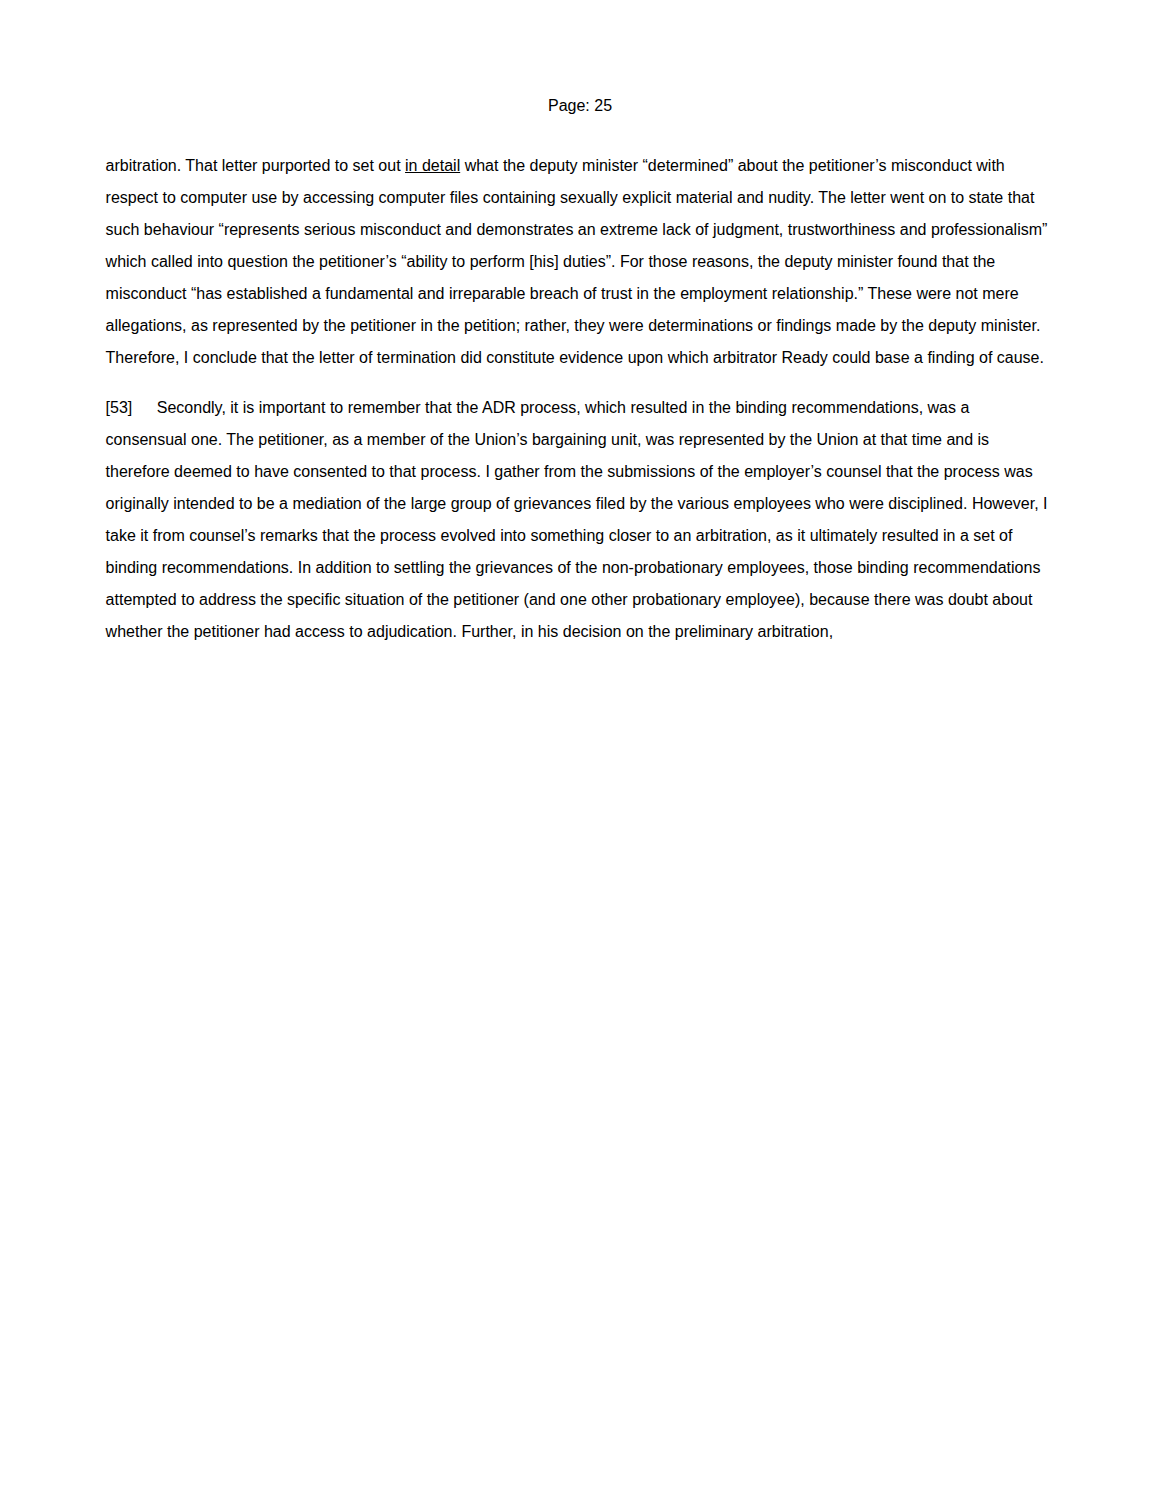Page: 25
arbitration. That letter purported to set out in detail what the deputy minister “determined” about the petitioner’s misconduct with respect to computer use by accessing computer files containing sexually explicit material and nudity. The letter went on to state that such behaviour “represents serious misconduct and demonstrates an extreme lack of judgment, trustworthiness and professionalism” which called into question the petitioner’s “ability to perform [his] duties”. For those reasons, the deputy minister found that the misconduct “has established a fundamental and irreparable breach of trust in the employment relationship.” These were not mere allegations, as represented by the petitioner in the petition; rather, they were determinations or findings made by the deputy minister. Therefore, I conclude that the letter of termination did constitute evidence upon which arbitrator Ready could base a finding of cause.
[53] Secondly, it is important to remember that the ADR process, which resulted in the binding recommendations, was a consensual one. The petitioner, as a member of the Union’s bargaining unit, was represented by the Union at that time and is therefore deemed to have consented to that process. I gather from the submissions of the employer’s counsel that the process was originally intended to be a mediation of the large group of grievances filed by the various employees who were disciplined. However, I take it from counsel’s remarks that the process evolved into something closer to an arbitration, as it ultimately resulted in a set of binding recommendations. In addition to settling the grievances of the non-probationary employees, those binding recommendations attempted to address the specific situation of the petitioner (and one other probationary employee), because there was doubt about whether the petitioner had access to adjudication. Further, in his decision on the preliminary arbitration,